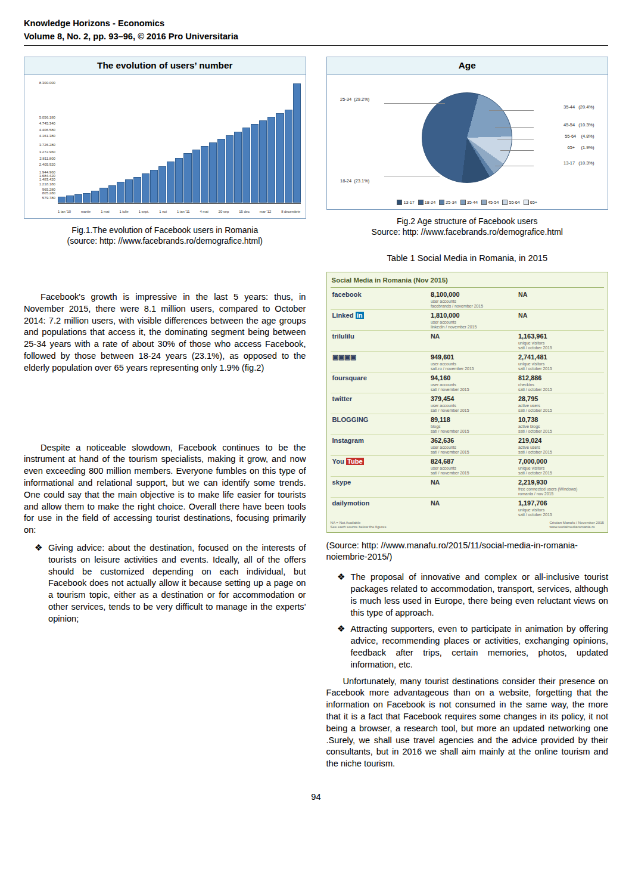Knowledge Horizons - Economics Volume 8, No. 2, pp. 93–96, © 2016 Pro Universitaria
The evolution of users’ number
8.300.000 5.056.180 4.745.340 4.406.580 4.161.380 3.726.280 3.272.960 2.811.800 2.405.920 1.944.960 1.684.420 1.483.420 1.218.180 965.280 805.280 579.780
1 ian '10 martie 1 mai 1 iulie 1 sept. 1 noi 1 ian '11 4 mai 20 sep 15 dec mar '12 8 decembrie
Fig.1.The evolution of Facebook users in Romania
(source: http: //www.facebrands.ro/demografice.html)
Facebook's growth is impressive in the last 5 years: thus, in November 2015, there were 8.1 million users, compared to October 2014: 7.2 million users, with visible differences between the age groups and populations that access it, the dominating segment being between 25-34 years with a rate of about 30% of those who access Facebook, followed by those between 18-24 years (23.1%), as opposed to the elderly population over 65 years representing only 1.9% (fig.2)
Despite a noticeable slowdown, Facebook continues to be the instrument at hand of the tourism specialists, making it grow, and now even exceeding 800 million members. Everyone fumbles on this type of informational and relational support, but we can identify some trends. One could say that the main objective is to make life easier for tourists and allow them to make the right choice. Overall there have been tools for use in the field of accessing tourist destinations, focusing primarily on:
❖ Giving advice: about the destination, focused on the interests of tourists on leisure activities and events. Ideally, all of the offers should be customized depending on each individual, but Facebook does not actually allow it because setting up a page on a tourism topic, either as a destination or for accommodation or other services, tends to be very difficult to manage in the experts' opinion;
Age
25-34 (29.2%)
35-44 (20.4%)
45-54 (10.3%)
55-64 (4.8%)
65+ (1.9%)
13-17 (10.3%)
18-24 (23.1%)
13-17 18-24 25-34 35-44 45-54 55-64 65+
Fig.2 Age structure of Facebook users
Source: http: //www.facebrands.ro/demografice.html
Table 1 Social Media in Romania, in 2015
Social Media in Romania (Nov 2015)
| facebook | 8,100,000 user accounts facebrands / november 2015 | NA |
| Linked in | 1,810,000 user accounts linkedin / november 2015 | NA |
| trilulilu | NA | 1,163,961 unique visitors sati / october 2015 |
| ▣▣▣▣ | 949,601 user accounts sati.ro / november 2015 | 2,741,481 unique visitors sati / october 2015 |
| foursquare | 94,160 user accounts sati / november 2015 | 812,886 checkins sati / october 2015 |
| twitter | 379,454 user accounts sati / november 2015 | 28,795 active users sati / october 2015 |
| BLOGGING | 89,118 blogs sati / november 2015 | 10,738 active blogs sati / october 2015 |
| Instagram | 362,636 user accounts sati / november 2015 | 219,024 active users sati / october 2015 |
| You Tube | 824,687 user accounts sati / november 2015 | 7,000,000 unique visitors sati / october 2015 |
| skype | NA | 2,219,930 free connected users (Windows) romania / nov 2015 |
| dailymotion | NA | 1,197,706 unique visitors sati / october 2015 |
NA = Not Available
See each source below the figures Cristian Manafu / November 2015
www.socialmediaromania.ro
(Source: http: //www.manafu.ro/2015/11/social-media-in-romania-noiembrie-2015/)
❖ The proposal of innovative and complex or all-inclusive tourist packages related to accommodation, transport, services, although is much less used in Europe, there being even reluctant views on this type of approach.
❖ Attracting supporters, even to participate in animation by offering advice, recommending places or activities, exchanging opinions, feedback after trips, certain memories, photos, updated information, etc.
Unfortunately, many tourist destinations consider their presence on Facebook more advantageous than on a website, forgetting that the information on Facebook is not consumed in the same way, the more that it is a fact that Facebook requires some changes in its policy, it not being a browser, a research tool, but more an updated networking one .Surely, we shall use travel agencies and the advice provided by their consultants, but in 2016 we shall aim mainly at the online tourism and the niche tourism.
94